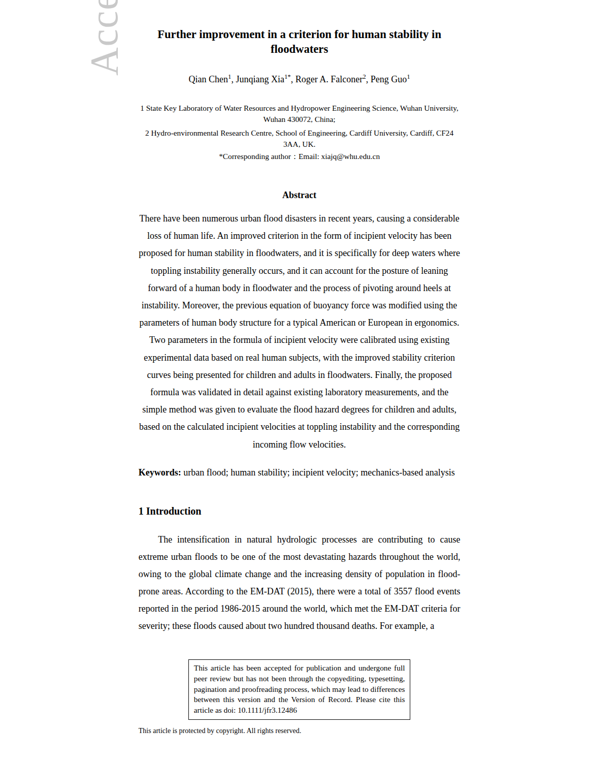Accepted Article
Further improvement in a criterion for human stability in floodwaters
Qian Chen1, Junqiang Xia1*, Roger A. Falconer2, Peng Guo1
1 State Key Laboratory of Water Resources and Hydropower Engineering Science, Wuhan University, Wuhan 430072, China;
2 Hydro-environmental Research Centre, School of Engineering, Cardiff University, Cardiff, CF24 3AA, UK. *Corresponding author：Email: xiajq@whu.edu.cn
Abstract
There have been numerous urban flood disasters in recent years, causing a considerable loss of human life. An improved criterion in the form of incipient velocity has been proposed for human stability in floodwaters, and it is specifically for deep waters where toppling instability generally occurs, and it can account for the posture of leaning forward of a human body in floodwater and the process of pivoting around heels at instability. Moreover, the previous equation of buoyancy force was modified using the parameters of human body structure for a typical American or European in ergonomics. Two parameters in the formula of incipient velocity were calibrated using existing experimental data based on real human subjects, with the improved stability criterion curves being presented for children and adults in floodwaters. Finally, the proposed formula was validated in detail against existing laboratory measurements, and the simple method was given to evaluate the flood hazard degrees for children and adults, based on the calculated incipient velocities at toppling instability and the corresponding incoming flow velocities.
Keywords: urban flood; human stability; incipient velocity; mechanics-based analysis
1 Introduction
The intensification in natural hydrologic processes are contributing to cause extreme urban floods to be one of the most devastating hazards throughout the world, owing to the global climate change and the increasing density of population in flood-prone areas. According to the EM-DAT (2015), there were a total of 3557 flood events reported in the period 1986-2015 around the world, which met the EM-DAT criteria for severity; these floods caused about two hundred thousand deaths. For example, a
This article has been accepted for publication and undergone full peer review but has not been through the copyediting, typesetting, pagination and proofreading process, which may lead to differences between this version and the Version of Record. Please cite this article as doi: 10.1111/jfr3.12486
This article is protected by copyright. All rights reserved.